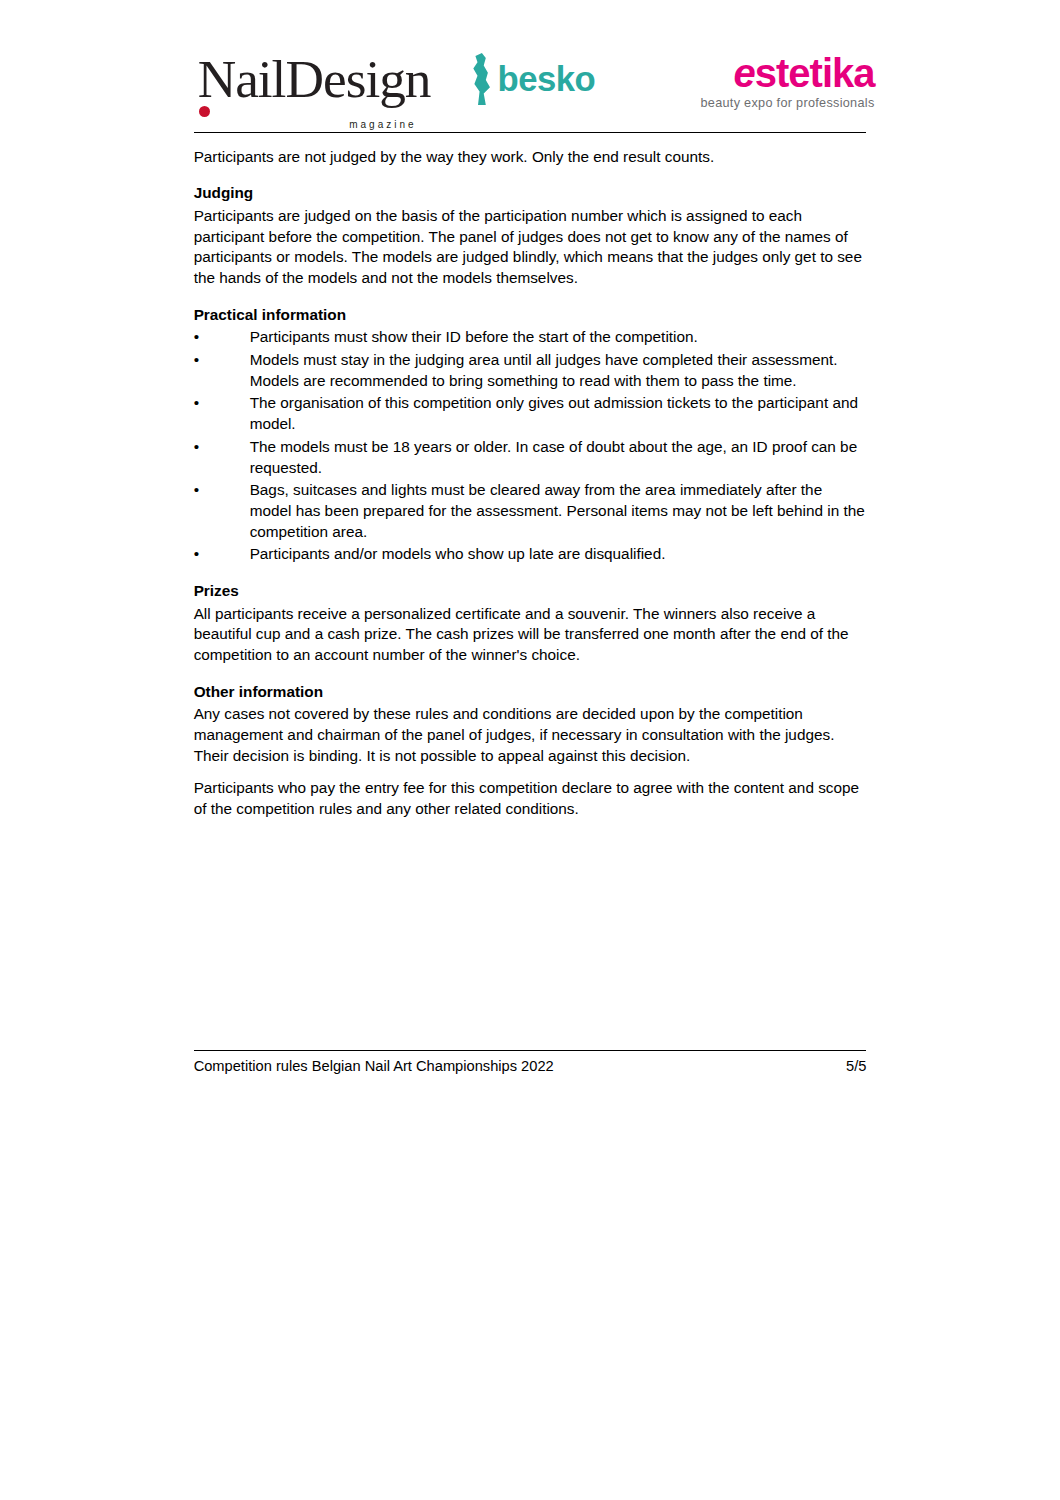Nail Design magazine
besko
estetika
beauty expo for professionals
Participants are not judged by the way they work. Only the end result counts.
Judging
Participants are judged on the basis of the participation number which is assigned to each participant before the competition. The panel of judges does not get to know any of the names of participants or models. The models are judged blindly, which means that the judges only get to see the hands of the models and not the models themselves.
Practical information
Participants must show their ID before the start of the competition.
Models must stay in the judging area until all judges have completed their assessment. Models are recommended to bring something to read with them to pass the time.
The organisation of this competition only gives out admission tickets to the participant and model.
The models must be 18 years or older. In case of doubt about the age, an ID proof can be requested.
Bags, suitcases and lights must be cleared away from the area immediately after the model has been prepared for the assessment. Personal items may not be left behind in the competition area.
Participants and/or models who show up late are disqualified.
Prizes
All participants receive a personalized certificate and a souvenir. The winners also receive a beautiful cup and a cash prize. The cash prizes will be transferred one month after the end of the competition to an account number of the winner's choice.
Other information
Any cases not covered by these rules and conditions are decided upon by the competition management and chairman of the panel of judges, if necessary in consultation with the judges. Their decision is binding. It is not possible to appeal against this decision.
Participants who pay the entry fee for this competition declare to agree with the content and scope of the competition rules and any other related conditions.
Competition rules Belgian Nail Art Championships 2022 5/5